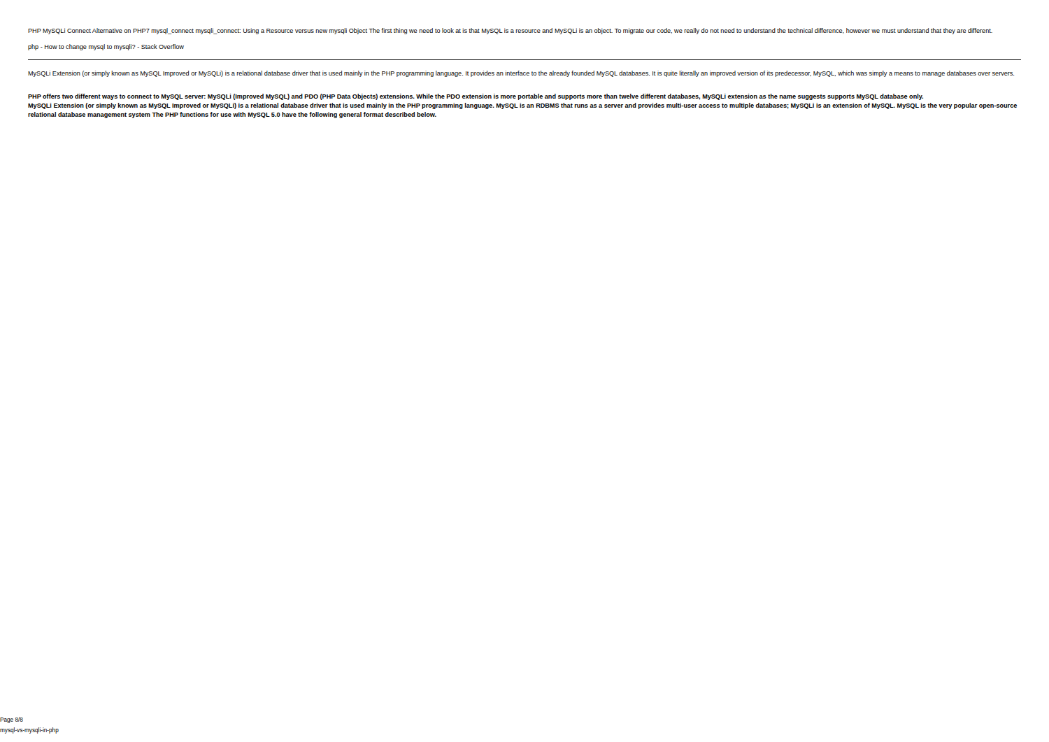PHP MySQLi Connect Alternative on PHP7 mysql_connect mysqli_connect: Using a Resource versus new mysqli Object The first thing we need to look at is that MySQL is a resource and MySQLi is an object. To migrate our code, we really do not need to understand the technical difference, however we must understand that they are different.
php - How to change mysql to mysqli? - Stack Overflow
MySQLi Extension (or simply known as MySQL Improved or MySQLi) is a relational database driver that is used mainly in the PHP programming language. It provides an interface to the already founded MySQL databases. It is quite literally an improved version of its predecessor, MySQL, which was simply a means to manage databases over servers.
PHP offers two different ways to connect to MySQL server: MySQLi (Improved MySQL) and PDO (PHP Data Objects) extensions. While the PDO extension is more portable and supports more than twelve different databases, MySQLi extension as the name suggests supports MySQL database only.
MySQLi Extension (or simply known as MySQL Improved or MySQLi) is a relational database driver that is used mainly in the PHP programming language. MySQL is an RDBMS that runs as a server and provides multi-user access to multiple databases; MySQLi is an extension of MySQL. MySQL is the very popular open-source relational database management system The PHP functions for use with MySQL 5.0 have the following general format described below.
Page 8/8
mysql-vs-mysqli-in-php